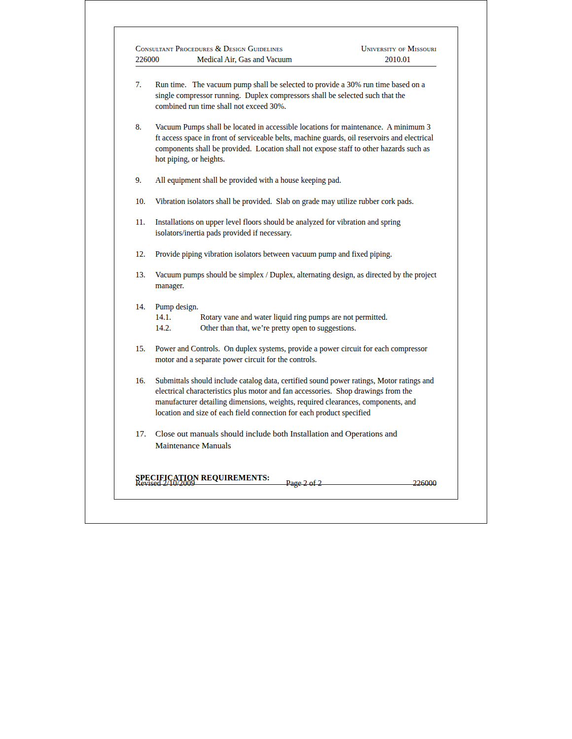Consultant Procedures & Design Guidelines
University of Missouri
226000
Medical Air, Gas and Vacuum
2010.01
7. Run time. The vacuum pump shall be selected to provide a 30% run time based on a single compressor running. Duplex compressors shall be selected such that the combined run time shall not exceed 30%.
8. Vacuum Pumps shall be located in accessible locations for maintenance. A minimum 3 ft access space in front of serviceable belts, machine guards, oil reservoirs and electrical components shall be provided. Location shall not expose staff to other hazards such as hot piping, or heights.
9. All equipment shall be provided with a house keeping pad.
10. Vibration isolators shall be provided. Slab on grade may utilize rubber cork pads.
11. Installations on upper level floors should be analyzed for vibration and spring isolators/inertia pads provided if necessary.
12. Provide piping vibration isolators between vacuum pump and fixed piping.
13. Vacuum pumps should be simplex / Duplex, alternating design, as directed by the project manager.
14. Pump design.
14.1. Rotary vane and water liquid ring pumps are not permitted.
14.2. Other than that, we’re pretty open to suggestions.
15. Power and Controls. On duplex systems, provide a power circuit for each compressor motor and a separate power circuit for the controls.
16. Submittals should include catalog data, certified sound power ratings, Motor ratings and electrical characteristics plus motor and fan accessories. Shop drawings from the manufacturer detailing dimensions, weights, required clearances, components, and location and size of each field connection for each product specified
17. Close out manuals should include both Installation and Operations and Maintenance Manuals
SPECIFICATION REQUIREMENTS:
Revised 2/10/2009
Page 2 of 2
226000